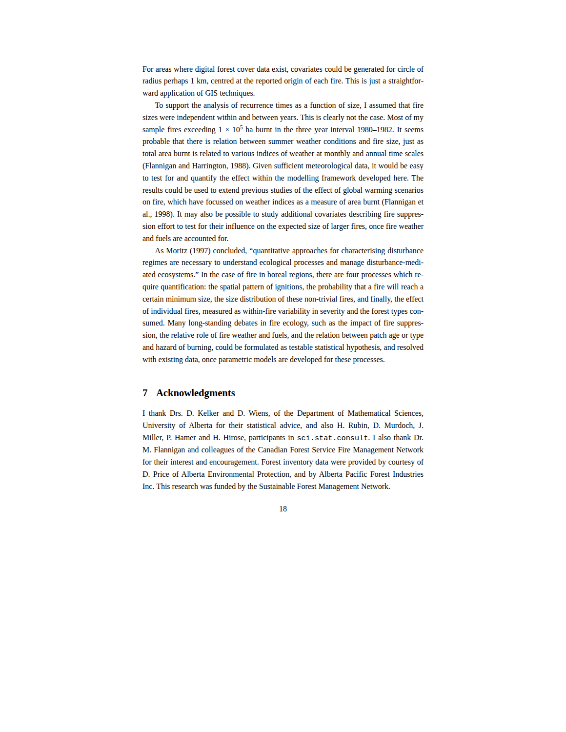For areas where digital forest cover data exist, covariates could be generated for circle of radius perhaps 1 km, centred at the reported origin of each fire. This is just a straightforward application of GIS techniques.
To support the analysis of recurrence times as a function of size, I assumed that fire sizes were independent within and between years. This is clearly not the case. Most of my sample fires exceeding 1 × 105 ha burnt in the three year interval 1980–1982. It seems probable that there is relation between summer weather conditions and fire size, just as total area burnt is related to various indices of weather at monthly and annual time scales (Flannigan and Harrington, 1988). Given sufficient meteorological data, it would be easy to test for and quantify the effect within the modelling framework developed here. The results could be used to extend previous studies of the effect of global warming scenarios on fire, which have focussed on weather indices as a measure of area burnt (Flannigan et al., 1998). It may also be possible to study additional covariates describing fire suppression effort to test for their influence on the expected size of larger fires, once fire weather and fuels are accounted for.
As Moritz (1997) concluded, “quantitative approaches for characterising disturbance regimes are necessary to understand ecological processes and manage disturbance-mediated ecosystems.” In the case of fire in boreal regions, there are four processes which require quantification: the spatial pattern of ignitions, the probability that a fire will reach a certain minimum size, the size distribution of these non-trivial fires, and finally, the effect of individual fires, measured as within-fire variability in severity and the forest types consumed. Many long-standing debates in fire ecology, such as the impact of fire suppression, the relative role of fire weather and fuels, and the relation between patch age or type and hazard of burning, could be formulated as testable statistical hypothesis, and resolved with existing data, once parametric models are developed for these processes.
7 Acknowledgments
I thank Drs. D. Kelker and D. Wiens, of the Department of Mathematical Sciences, University of Alberta for their statistical advice, and also H. Rubin, D. Murdoch, J. Miller, P. Hamer and H. Hirose, participants in sci.stat.consult. I also thank Dr. M. Flannigan and colleagues of the Canadian Forest Service Fire Management Network for their interest and encouragement. Forest inventory data were provided by courtesy of D. Price of Alberta Environmental Protection, and by Alberta Pacific Forest Industries Inc. This research was funded by the Sustainable Forest Management Network.
18